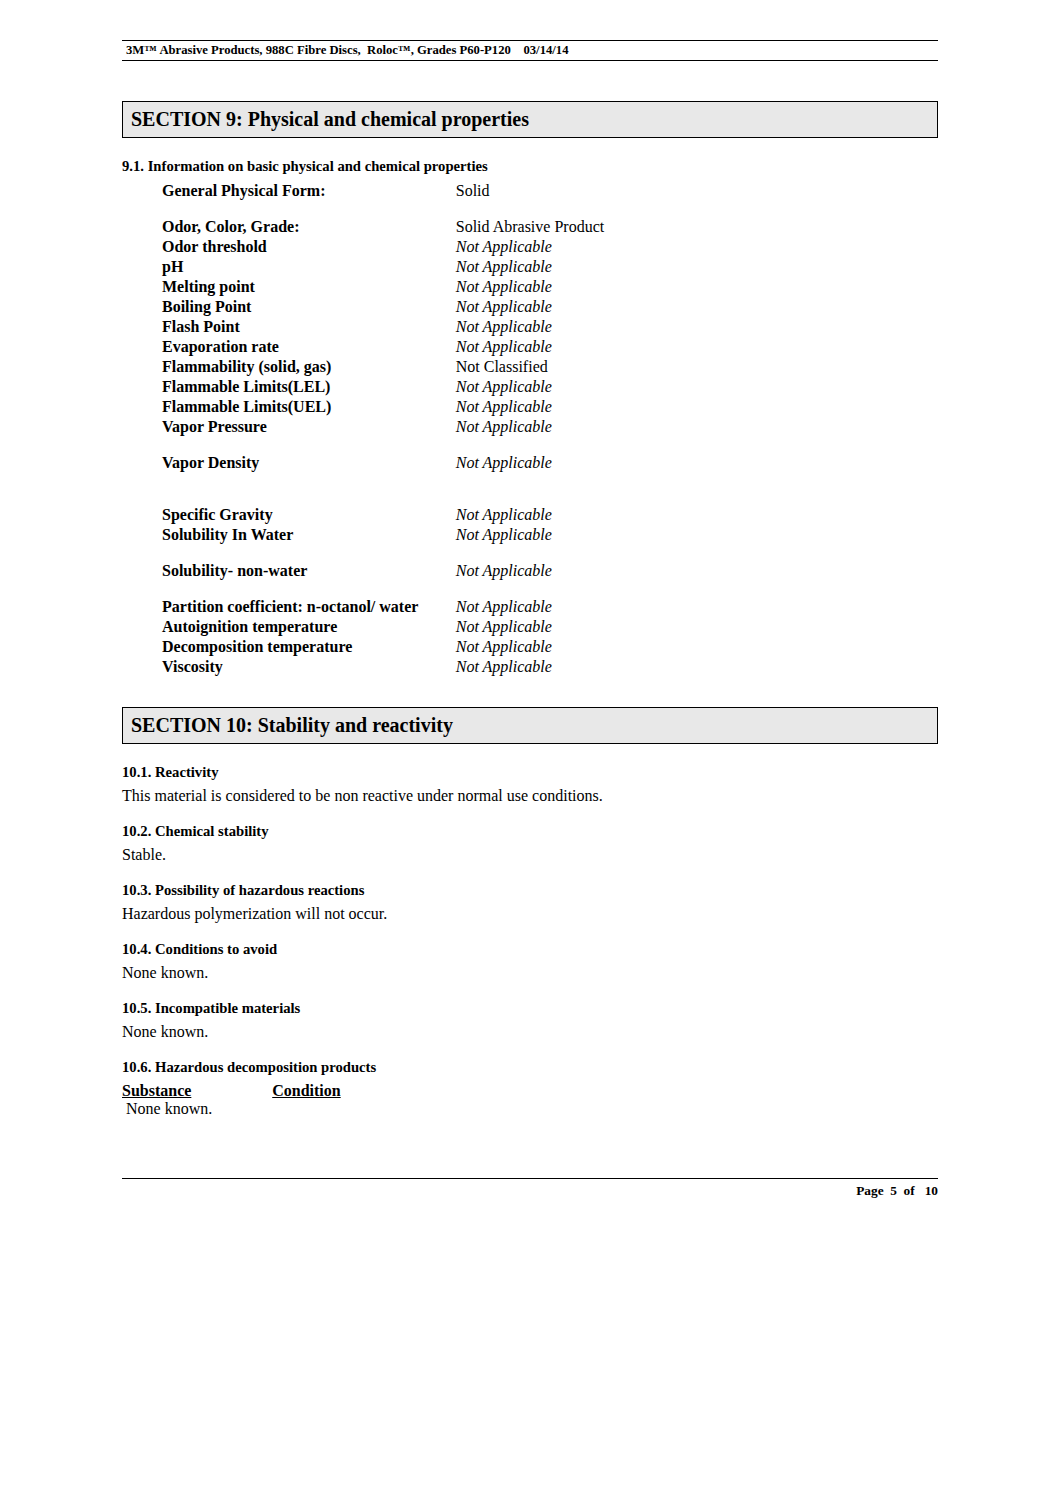3M™ Abrasive Products, 988C Fibre Discs, Roloc™, Grades P60-P120 03/14/14
SECTION 9: Physical and chemical properties
9.1. Information on basic physical and chemical properties
| General Physical Form: | Solid |
| Odor, Color, Grade: | Solid Abrasive Product |
| Odor threshold | Not Applicable |
| pH | Not Applicable |
| Melting point | Not Applicable |
| Boiling Point | Not Applicable |
| Flash Point | Not Applicable |
| Evaporation rate | Not Applicable |
| Flammability (solid, gas) | Not Classified |
| Flammable Limits(LEL) | Not Applicable |
| Flammable Limits(UEL) | Not Applicable |
| Vapor Pressure | Not Applicable |
| Vapor Density | Not Applicable |
| Specific Gravity | Not Applicable |
| Solubility In Water | Not Applicable |
| Solubility- non-water | Not Applicable |
| Partition coefficient: n-octanol/ water | Not Applicable |
| Autoignition temperature | Not Applicable |
| Decomposition temperature | Not Applicable |
| Viscosity | Not Applicable |
SECTION 10: Stability and reactivity
10.1. Reactivity
This material is considered to be non reactive under normal use conditions.
10.2. Chemical stability
Stable.
10.3. Possibility of hazardous reactions
Hazardous polymerization will not occur.
10.4. Conditions to avoid
None known.
10.5. Incompatible materials
None known.
10.6. Hazardous decomposition products
| Substance | Condition |
| --- | --- |
| None known. | |
Page 5 of 10